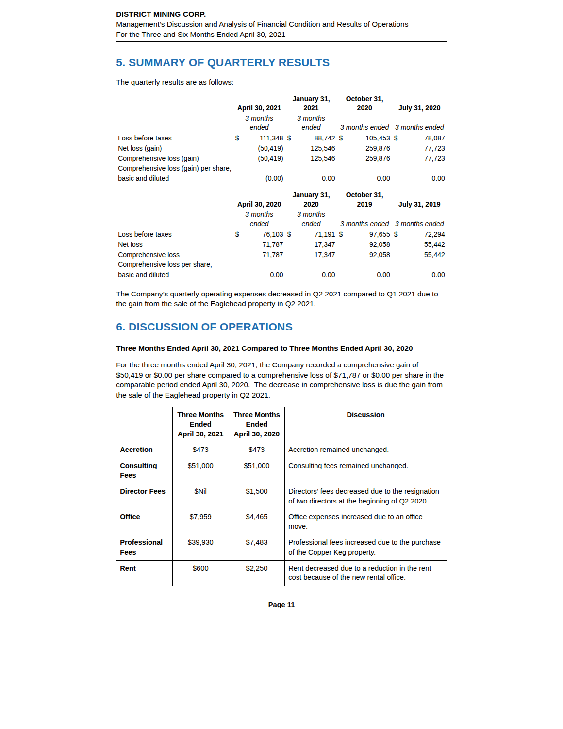DISTRICT MINING CORP.
Management’s Discussion and Analysis of Financial Condition and Results of Operations
For the Three and Six Months Ended April 30, 2021
5. SUMMARY OF QUARTERLY RESULTS
The quarterly results are as follows:
| | April 30, 2021 | January 31, 2021 | October 31, 2020 | July 31, 2020 |
| | 3 months ended | 3 months ended | 3 months ended | 3 months ended |
| Loss before taxes | $ | 111,348 | $ | 88,742 | $ | 105,453 | $ | 78,087 |
| Net loss (gain) | | (50,419) | | 125,546 | | 259,876 | | 77,723 |
| Comprehensive loss (gain) | | (50,419) | | 125,546 | | 259,876 | | 77,723 |
| Comprehensive loss (gain) per share, | | | | | | | | |
| basic and diluted | | (0.00) | | 0.00 | | 0.00 | | 0.00 |
| | April 30, 2020 | January 31, 2020 | October 31, 2019 | July 31, 2019 |
| | 3 months ended | 3 months ended | 3 months ended | 3 months ended |
| Loss before taxes | $ | 76,103 | $ | 71,191 | $ | 97,655 | $ | 72,294 |
| Net loss | | 71,787 | | 17,347 | | 92,058 | | 55,442 |
| Comprehensive loss | | 71,787 | | 17,347 | | 92,058 | | 55,442 |
| Comprehensive loss per share, | | | | | | | | |
| basic and diluted | | 0.00 | | 0.00 | | 0.00 | | 0.00 |
The Company’s quarterly operating expenses decreased in Q2 2021 compared to Q1 2021 due to the gain from the sale of the Eaglehead property in Q2 2021.
6. DISCUSSION OF OPERATIONS
Three Months Ended April 30, 2021 Compared to Three Months Ended April 30, 2020
For the three months ended April 30, 2021, the Company recorded a comprehensive gain of $50,419 or $0.00 per share compared to a comprehensive loss of $71,787 or $0.00 per share in the comparable period ended April 30, 2020. The decrease in comprehensive loss is due the gain from the sale of the Eaglehead property in Q2 2021.
| | Three Months Ended April 30, 2021 | Three Months Ended April 30, 2020 | Discussion |
| --- | --- | --- | --- |
| Accretion | $473 | $473 | Accretion remained unchanged. |
| Consulting Fees | $51,000 | $51,000 | Consulting fees remained unchanged. |
| Director Fees | $Nil | $1,500 | Directors’ fees decreased due to the resignation of two directors at the beginning of Q2 2020. |
| Office | $7,959 | $4,465 | Office expenses increased due to an office move. |
| Professional Fees | $39,930 | $7,483 | Professional fees increased due to the purchase of the Copper Keg property. |
| Rent | $600 | $2,250 | Rent decreased due to a reduction in the rent cost because of the new rental office. |
Page 11